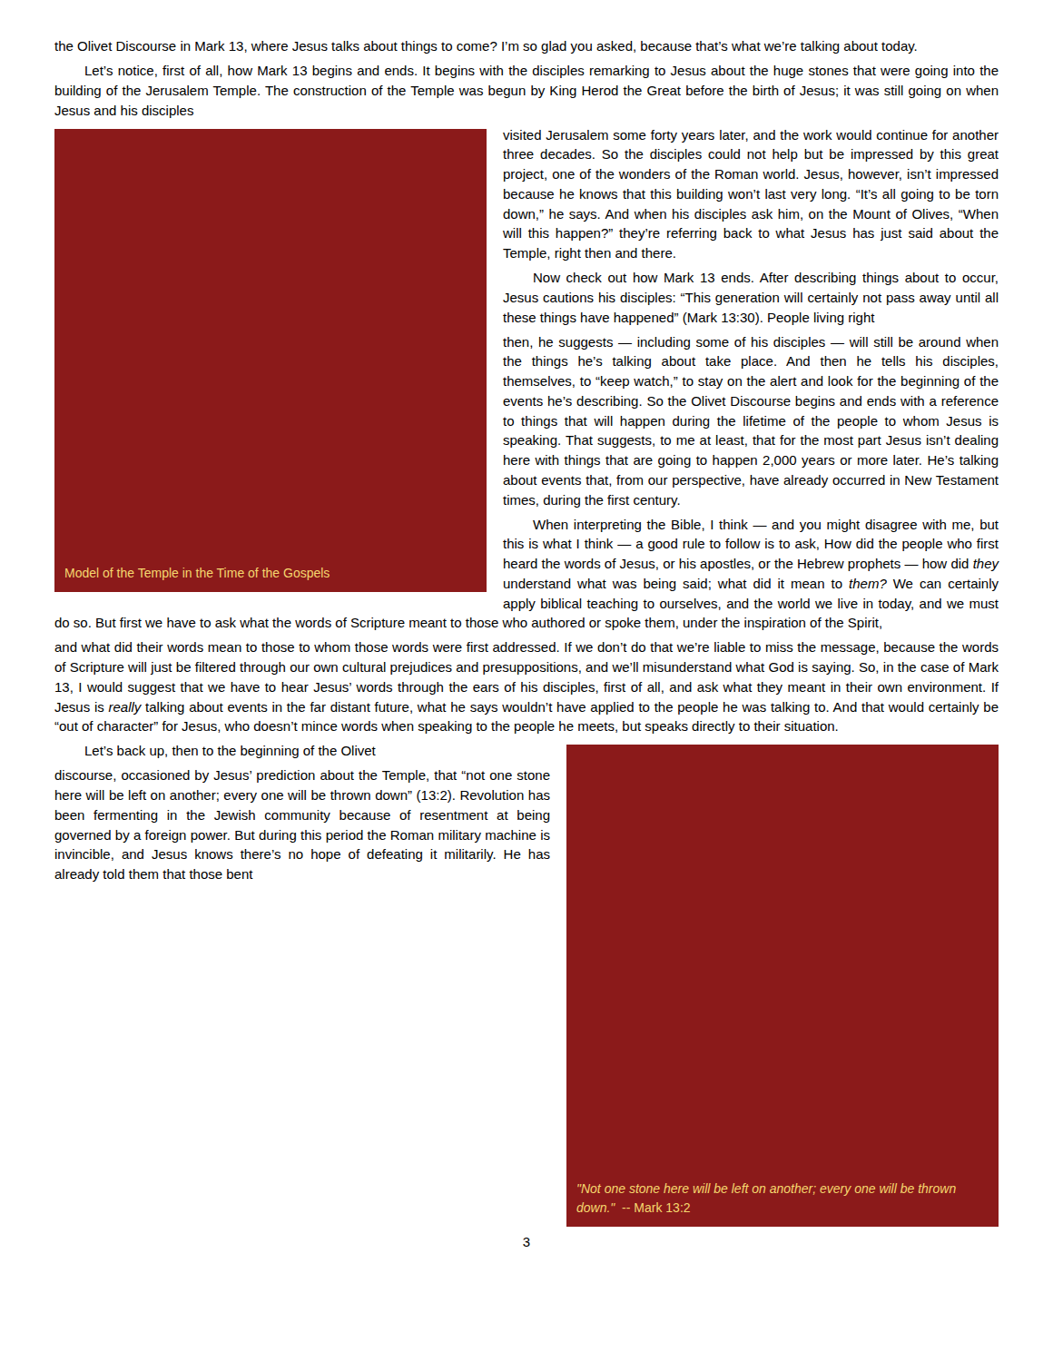the Olivet Discourse in Mark 13, where Jesus talks about things to come? I’m so glad you asked, because that’s what we’re talking about today.
Let’s notice, first of all, how Mark 13 begins and ends. It begins with the disciples remarking to Jesus about the huge stones that were going into the building of the Jerusalem Temple. The construction of the Temple was begun by King Herod the Great before the birth of Jesus; it was still going on when Jesus and his disciples
Model of the Temple in the Time of the Gospels
visited Jerusalem some forty years later, and the work would continue for another three decades. So the disciples could not help but be impressed by this great project, one of the wonders of the Roman world. Jesus, however, isn’t impressed because he knows that this building won’t last very long. “It’s all going to be torn down,” he says. And when his disciples ask him, on the Mount of Olives, “When will this happen?” they’re referring back to what Jesus has just said about the Temple, right then and there.
Now check out how Mark 13 ends. After describing things about to occur, Jesus cautions his disciples: “This generation will certainly not pass away until all these things have happened” (Mark 13:30). People living right
then, he suggests — including some of his disciples — will still be around when the things he’s talking about take place. And then he tells his disciples, themselves, to “keep watch,” to stay on the alert and look for the beginning of the events he’s describing. So the Olivet Discourse begins and ends with a reference to things that will happen during the lifetime of the people to whom Jesus is speaking. That suggests, to me at least, that for the most part Jesus isn’t dealing here with things that are going to happen 2,000 years or more later. He’s talking about events that, from our perspective, have already occurred in New Testament times, during the first century.
When interpreting the Bible, I think — and you might disagree with me, but this is what I think — a good rule to follow is to ask, How did the people who first heard the words of Jesus, or his apostles, or the Hebrew prophets — how did they understand what was being said; what did it mean to them? We can certainly apply biblical teaching to ourselves, and the world we live in today, and we must do so. But first we have to ask what the words of Scripture meant to those who authored or spoke them, under the inspiration of the Spirit,
and what did their words mean to those to whom those words were first addressed. If we don’t do that we’re liable to miss the message, because the words of Scripture will just be filtered through our own cultural prejudices and presuppositions, and we’ll misunderstand what God is saying. So, in the case of Mark 13, I would suggest that we have to hear Jesus’ words through the ears of his disciples, first of all, and ask what they meant in their own environment. If Jesus is really talking about events in the far distant future, what he says wouldn’t have applied to the people he was talking to. And that would certainly be “out of character” for Jesus, who doesn’t mince words when speaking to the people he meets, but speaks directly to their situation.
"Not one stone here will be left on another; every one will be thrown down." -- Mark 13:2
Let’s back up, then to the beginning of the Olivet
discourse, occasioned by Jesus’ prediction about the Temple, that “not one stone here will be left on another; every one will be thrown down” (13:2). Revolution has been fermenting in the Jewish community because of resentment at being governed by a foreign power. But during this period the Roman military machine is invincible, and Jesus knows there’s no hope of defeating it militarily. He has already told them that those bent
3